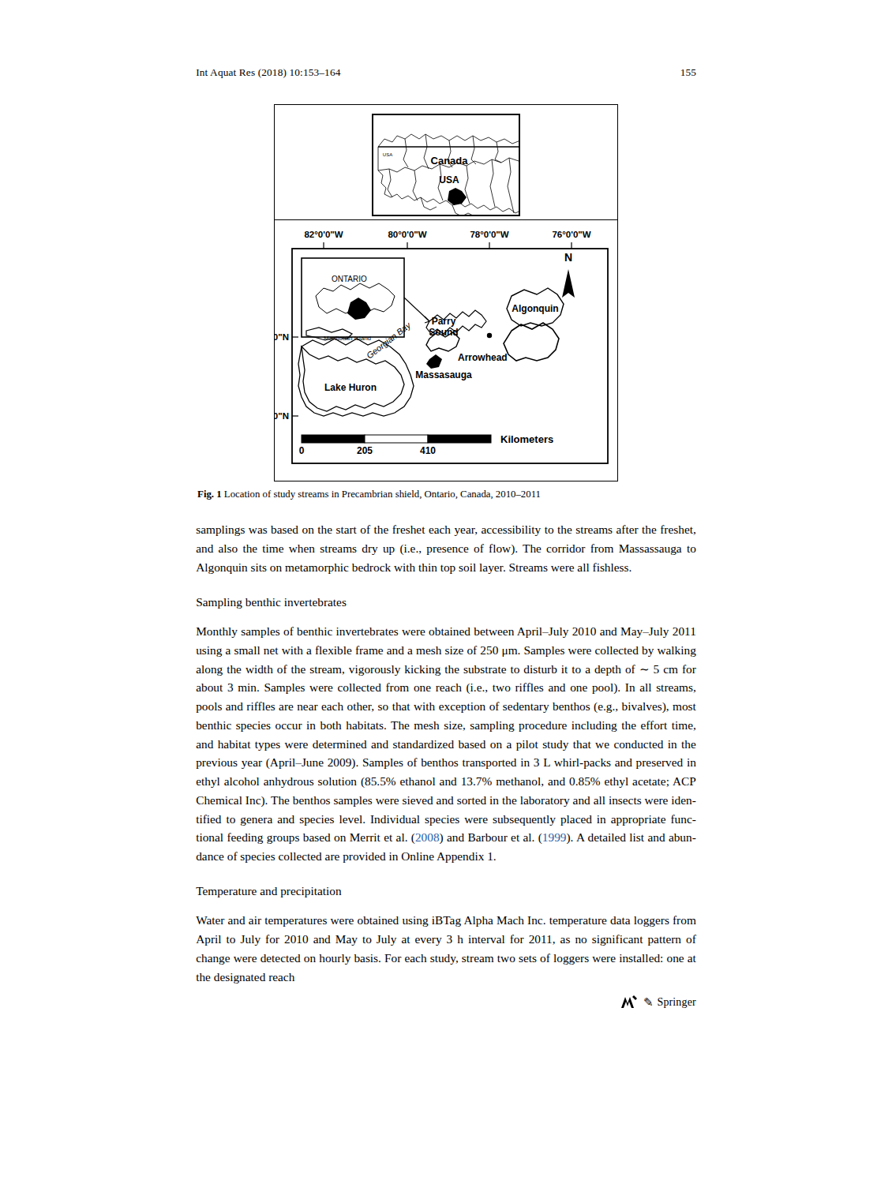Int Aquat Res (2018) 10:153–164 155
Canada USA USA
82°0'0"W 80°0'0"W 78°0'0"W 76°0'0"W 46°0'0"N 44°0'0"N ONTARIO Algonquin Parry Sound Arrowhead Massasauga Lake Huron Georgian Bay Manitoulin Island N 0 205 410 Kilometers
Fig. 1 Location of study streams in Precambrian shield, Ontario, Canada, 2010–2011
samplings was based on the start of the freshet each year, accessibility to the streams after the freshet, and also the time when streams dry up (i.e., presence of flow). The corridor from Massassauga to Algonquin sits on metamorphic bedrock with thin top soil layer. Streams were all fishless.
Sampling benthic invertebrates
Monthly samples of benthic invertebrates were obtained between April–July 2010 and May–July 2011 using a small net with a flexible frame and a mesh size of 250 μm. Samples were collected by walking along the width of the stream, vigorously kicking the substrate to disturb it to a depth of ∼ 5 cm for about 3 min. Samples were collected from one reach (i.e., two riffles and one pool). In all streams, pools and riffles are near each other, so that with exception of sedentary benthos (e.g., bivalves), most benthic species occur in both habitats. The mesh size, sampling procedure including the effort time, and habitat types were determined and standardized based on a pilot study that we conducted in the previous year (April–June 2009). Samples of benthos transported in 3 L whirl-packs and preserved in ethyl alcohol anhydrous solution (85.5% ethanol and 13.7% methanol, and 0.85% ethyl acetate; ACP Chemical Inc). The benthos samples were sieved and sorted in the laboratory and all insects were identified to genera and species level. Individual species were subsequently placed in appropriate functional feeding groups based on Merrit et al. (2008) and Barbour et al. (1999). A detailed list and abundance of species collected are provided in Online Appendix 1.
Temperature and precipitation
Water and air temperatures were obtained using iBTag Alpha Mach Inc. temperature data loggers from April to July for 2010 and May to July at every 3 h interval for 2011, as no significant pattern of change were detected on hourly basis. For each study, stream two sets of loggers were installed: one at the designated reach
✎ Springer